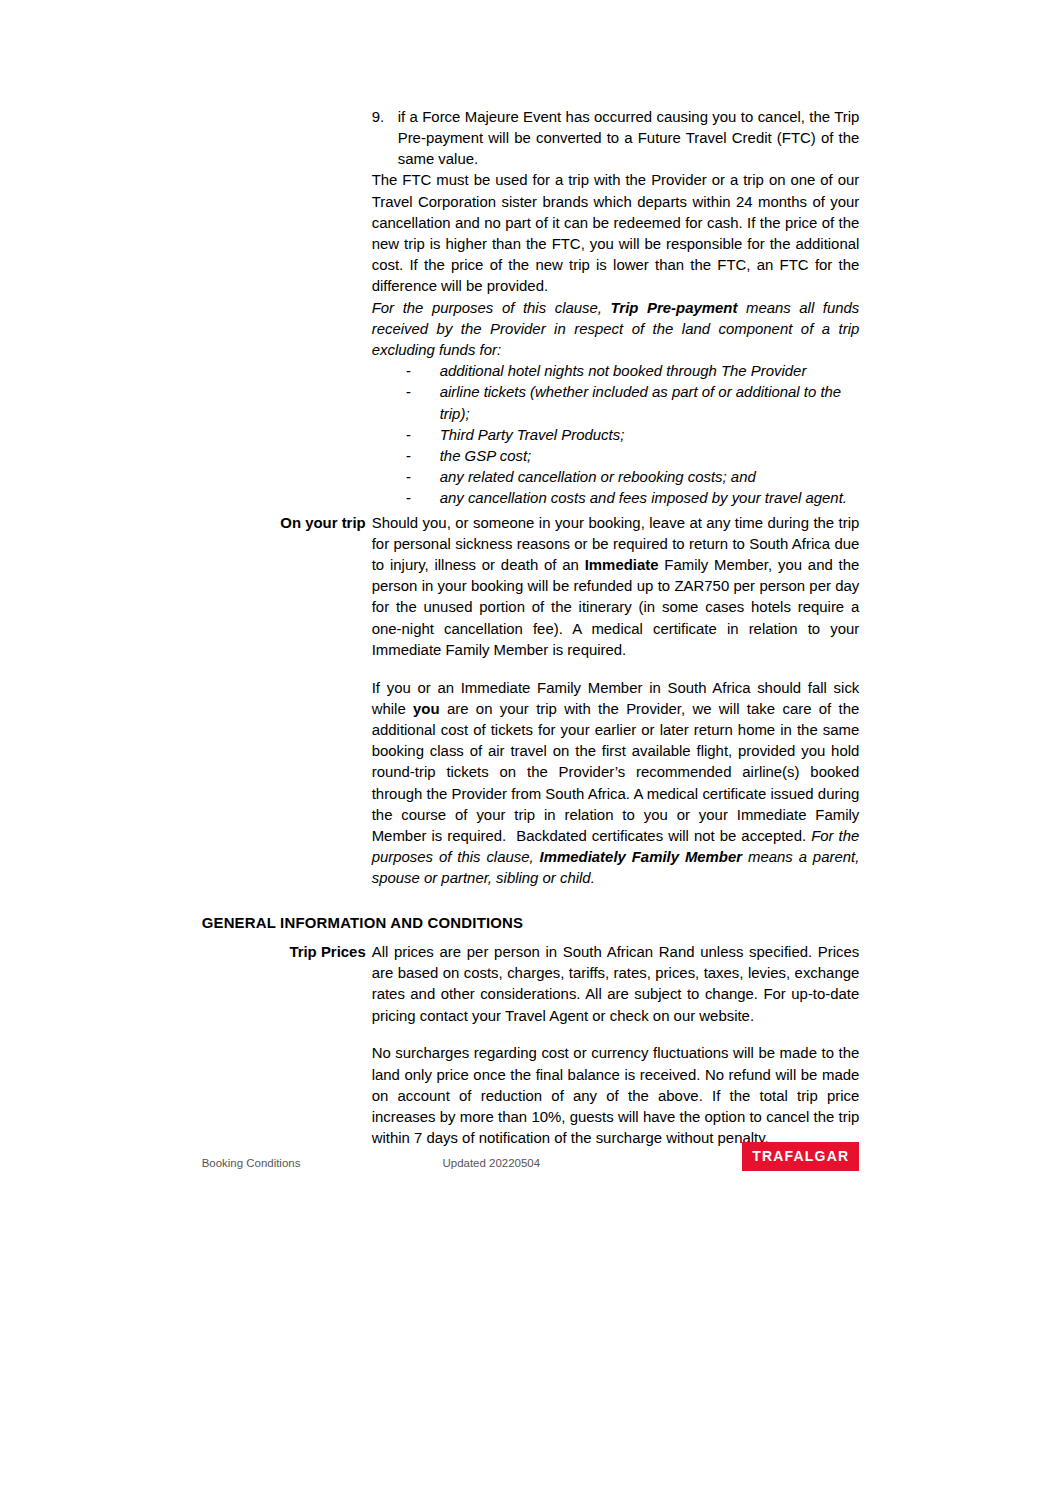9. if a Force Majeure Event has occurred causing you to cancel, the Trip Pre-payment will be converted to a Future Travel Credit (FTC) of the same value.
The FTC must be used for a trip with the Provider or a trip on one of our Travel Corporation sister brands which departs within 24 months of your cancellation and no part of it can be redeemed for cash. If the price of the new trip is higher than the FTC, you will be responsible for the additional cost. If the price of the new trip is lower than the FTC, an FTC for the difference will be provided.
For the purposes of this clause, Trip Pre-payment means all funds received by the Provider in respect of the land component of a trip excluding funds for:
additional hotel nights not booked through The Provider
airline tickets (whether included as part of or additional to the trip);
Third Party Travel Products;
the GSP cost;
any related cancellation or rebooking costs; and
any cancellation costs and fees imposed by your travel agent.
On your trip
Should you, or someone in your booking, leave at any time during the trip for personal sickness reasons or be required to return to South Africa due to injury, illness or death of an Immediate Family Member, you and the person in your booking will be refunded up to ZAR750 per person per day for the unused portion of the itinerary (in some cases hotels require a one-night cancellation fee). A medical certificate in relation to your Immediate Family Member is required.
If you or an Immediate Family Member in South Africa should fall sick while you are on your trip with the Provider, we will take care of the additional cost of tickets for your earlier or later return home in the same booking class of air travel on the first available flight, provided you hold round-trip tickets on the Provider’s recommended airline(s) booked through the Provider from South Africa. A medical certificate issued during the course of your trip in relation to you or your Immediate Family Member is required. Backdated certificates will not be accepted. For the purposes of this clause, Immediately Family Member means a parent, spouse or partner, sibling or child.
GENERAL INFORMATION AND CONDITIONS
Trip Prices
All prices are per person in South African Rand unless specified. Prices are based on costs, charges, tariffs, rates, prices, taxes, levies, exchange rates and other considerations. All are subject to change. For up-to-date pricing contact your Travel Agent or check on our website.
No surcharges regarding cost or currency fluctuations will be made to the land only price once the final balance is received. No refund will be made on account of reduction of any of the above. If the total trip price increases by more than 10%, guests will have the option to cancel the trip within 7 days of notification of the surcharge without penalty.
Booking Conditions
Updated 20220504
TRAFALGAR